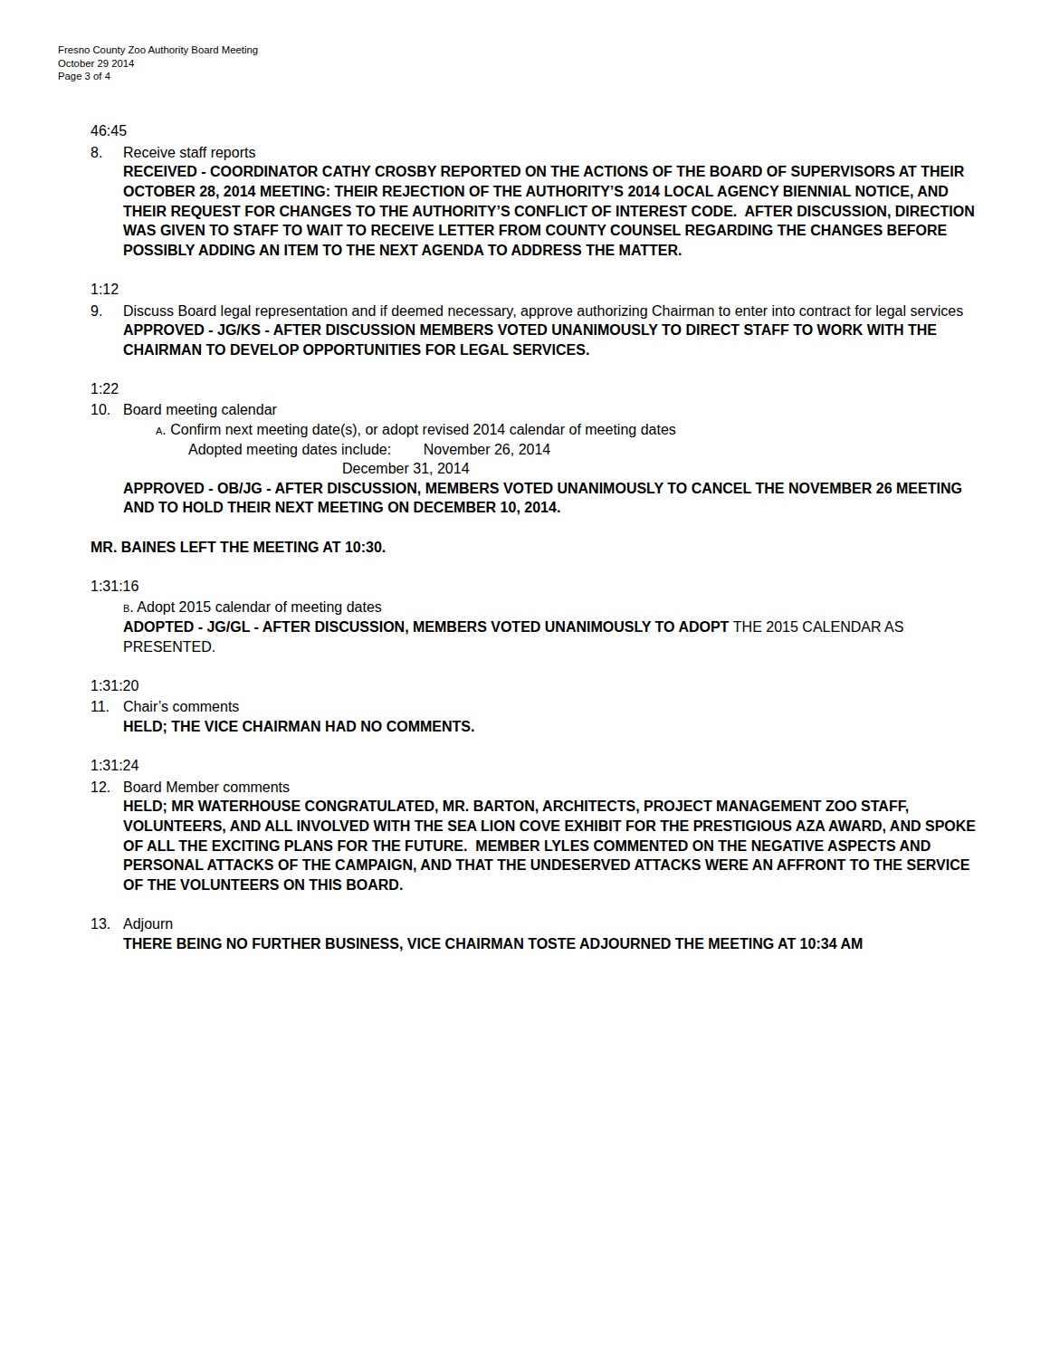Fresno County Zoo Authority Board Meeting
October 29 2014
Page 3 of 4
46:45
8.
Receive staff reports
RECEIVED - COORDINATOR CATHY CROSBY REPORTED ON THE ACTIONS OF THE BOARD OF SUPERVISORS AT THEIR OCTOBER 28, 2014 MEETING: THEIR REJECTION OF THE AUTHORITY’S 2014 LOCAL AGENCY BIENNIAL NOTICE, AND THEIR REQUEST FOR CHANGES TO THE AUTHORITY’S CONFLICT OF INTEREST CODE. AFTER DISCUSSION, DIRECTION WAS GIVEN TO STAFF TO WAIT TO RECEIVE LETTER FROM COUNTY COUNSEL REGARDING THE CHANGES BEFORE POSSIBLY ADDING AN ITEM TO THE NEXT AGENDA TO ADDRESS THE MATTER.
1:12
9.
Discuss Board legal representation and if deemed necessary, approve authorizing Chairman to enter into contract for legal services
APPROVED - JG/KS - AFTER DISCUSSION MEMBERS VOTED UNANIMOUSLY TO DIRECT STAFF TO WORK WITH THE CHAIRMAN TO DEVELOP OPPORTUNITIES FOR LEGAL SERVICES.
1:22
10.
Board meeting calendar
a. Confirm next meeting date(s), or adopt revised 2014 calendar of meeting dates
Adopted meeting dates include: November 26, 2014 December 31, 2014
APPROVED - OB/JG - AFTER DISCUSSION, MEMBERS VOTED UNANIMOUSLY TO CANCEL THE NOVEMBER 26 MEETING AND TO HOLD THEIR NEXT MEETING ON DECEMBER 10, 2014.
MR. BAINES LEFT THE MEETING AT 10:30.
1:31:16
b. Adopt 2015 calendar of meeting dates
ADOPTED - JG/GL - AFTER DISCUSSION, MEMBERS VOTED UNANIMOUSLY TO ADOPT THE 2015 CALENDAR AS PRESENTED.
1:31:20
11.
Chair’s comments
HELD; THE VICE CHAIRMAN HAD NO COMMENTS.
1:31:24
12.
Board Member comments
HELD; MR WATERHOUSE CONGRATULATED, MR. BARTON, ARCHITECTS, PROJECT MANAGEMENT ZOO STAFF, VOLUNTEERS, AND ALL INVOLVED WITH THE SEA LION COVE EXHIBIT FOR THE PRESTIGIOUS AZA AWARD, AND SPOKE OF ALL THE EXCITING PLANS FOR THE FUTURE. MEMBER LYLES COMMENTED ON THE NEGATIVE ASPECTS AND PERSONAL ATTACKS OF THE CAMPAIGN, AND THAT THE UNDESERVED ATTACKS WERE AN AFFRONT TO THE SERVICE OF THE VOLUNTEERS ON THIS BOARD.
13.
Adjourn
THERE BEING NO FURTHER BUSINESS, VICE CHAIRMAN TOSTE ADJOURNED THE MEETING AT 10:34 AM